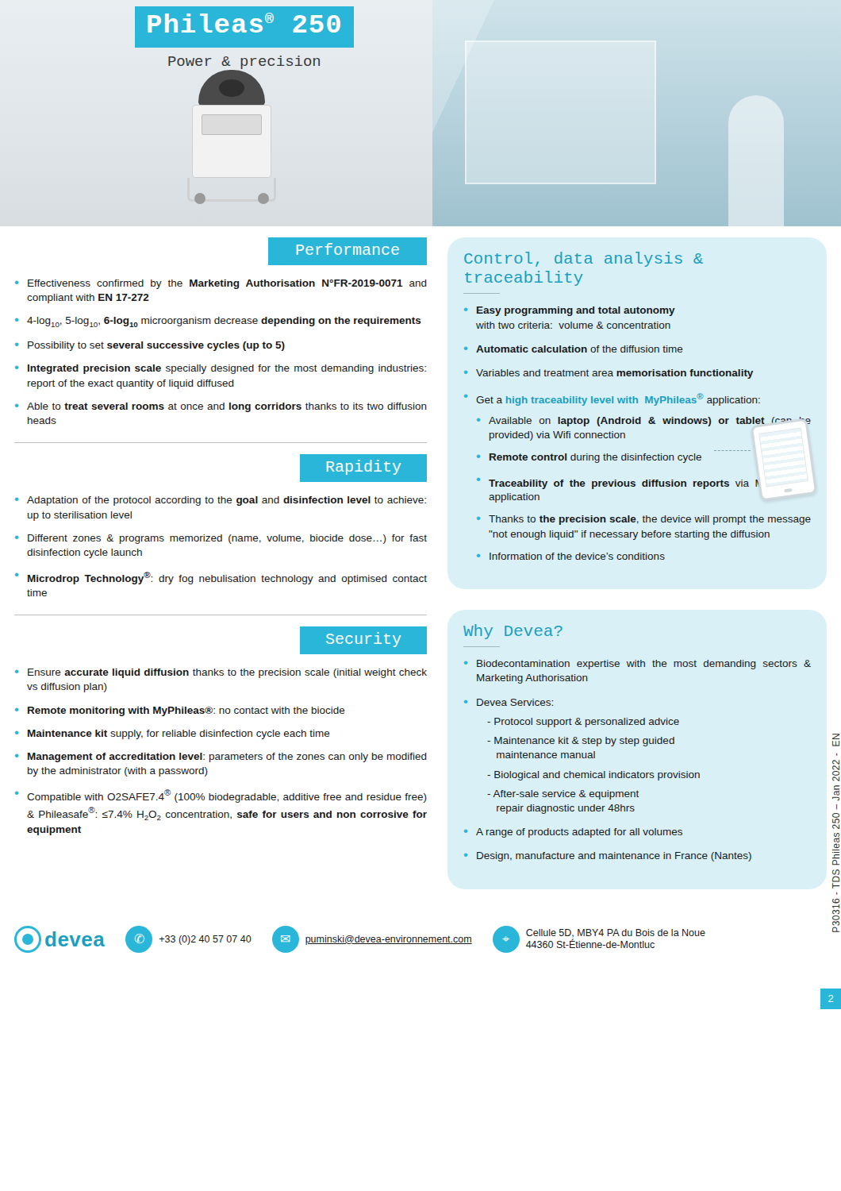Phileas® 250
Power & precision
Performance
Effectiveness confirmed by the Marketing Authorisation N°FR-2019-0071 and compliant with EN 17-272
4-log10, 5-log10, 6-log10 microorganism decrease depending on the requirements
Possibility to set several successive cycles (up to 5)
Integrated precision scale specially designed for the most demanding industries: report of the exact quantity of liquid diffused
Able to treat several rooms at once and long corridors thanks to its two diffusion heads
Rapidity
Adaptation of the protocol according to the goal and disinfection level to achieve: up to sterilisation level
Different zones & programs memorized (name, volume, biocide dose…) for fast disinfection cycle launch
Microdrop Technology®: dry fog nebulisation technology and optimised contact time
Security
Ensure accurate liquid diffusion thanks to the precision scale (initial weight check vs diffusion plan)
Remote monitoring with MyPhileas®: no contact with the biocide
Maintenance kit supply, for reliable disinfection cycle each time
Management of accreditation level: parameters of the zones can only be modified by the administrator (with a password)
Compatible with O2SAFE7.4® (100% biodegradable, additive free and residue free) & Phileasafe®: ≤7.4% H2O2 concentration, safe for users and non corrosive for equipment
Control, data analysis &
traceability
Easy programming and total autonomy
with two criteria: volume & concentration
Automatic calculation of the diffusion time
Variables and treatment area memorisation functionality
Get a high traceability level with MyPhileas® application:
Available on laptop (Android & windows) or tablet (can be provided) via Wifi connection
Remote control during the disinfection cycle
Traceability of the previous diffusion reports via MyPhileas® application
Thanks to the precision scale, the device will prompt the message "not enough liquid" if necessary before starting the diffusion
Information of the device’s conditions
Why Devea?
Biodecontamination expertise with the most demanding sectors & Marketing Authorisation
Devea Services:
- Protocol support & personalized advice
- Maintenance kit & step by step guided
maintenance manual
- Biological and chemical indicators provision
- After-sale service & equipment
repair diagnostic under 48hrs
A range of products adapted for all volumes
Design, manufacture and maintenance in France (Nantes)
devea
✆ +33 (0)2 40 57 07 40
✉ puminski@devea-environnement.com
⌖ Cellule 5D, MBY4 PA du Bois de la Noue
44360 St-Étienne-de-Montluc
P30316 - TDS Phileas 250 – Jan 2022 - EN
2